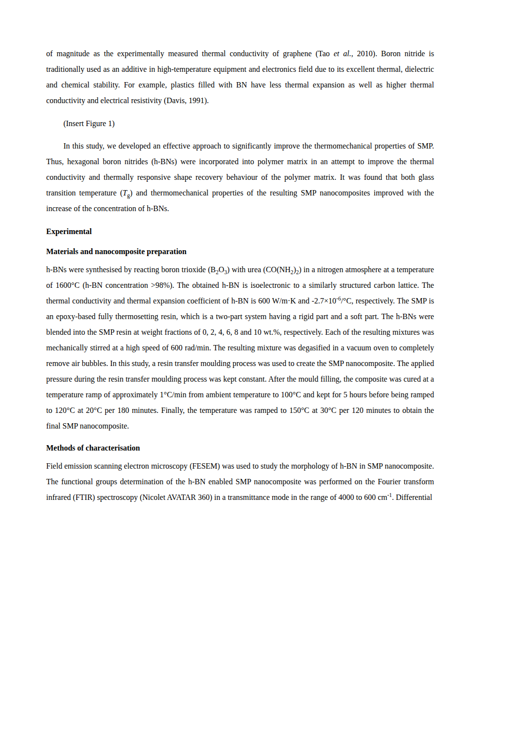of magnitude as the experimentally measured thermal conductivity of graphene (Tao et al., 2010). Boron nitride is traditionally used as an additive in high-temperature equipment and electronics field due to its excellent thermal, dielectric and chemical stability. For example, plastics filled with BN have less thermal expansion as well as higher thermal conductivity and electrical resistivity (Davis, 1991).
(Insert Figure 1)
In this study, we developed an effective approach to significantly improve the thermomechanical properties of SMP. Thus, hexagonal boron nitrides (h-BNs) were incorporated into polymer matrix in an attempt to improve the thermal conductivity and thermally responsive shape recovery behaviour of the polymer matrix. It was found that both glass transition temperature (Tg) and thermomechanical properties of the resulting SMP nanocomposites improved with the increase of the concentration of h-BNs.
Experimental
Materials and nanocomposite preparation
h-BNs were synthesised by reacting boron trioxide (B2O3) with urea (CO(NH2)2) in a nitrogen atmosphere at a temperature of 1600°C (h-BN concentration >98%). The obtained h-BN is isoelectronic to a similarly structured carbon lattice. The thermal conductivity and thermal expansion coefficient of h-BN is 600 W/m·K and -2.7×10-6/°C, respectively. The SMP is an epoxy-based fully thermosetting resin, which is a two-part system having a rigid part and a soft part. The h-BNs were blended into the SMP resin at weight fractions of 0, 2, 4, 6, 8 and 10 wt.%, respectively. Each of the resulting mixtures was mechanically stirred at a high speed of 600 rad/min. The resulting mixture was degasified in a vacuum oven to completely remove air bubbles. In this study, a resin transfer moulding process was used to create the SMP nanocomposite. The applied pressure during the resin transfer moulding process was kept constant. After the mould filling, the composite was cured at a temperature ramp of approximately 1°C/min from ambient temperature to 100°C and kept for 5 hours before being ramped to 120°C at 20°C per 180 minutes. Finally, the temperature was ramped to 150°C at 30°C per 120 minutes to obtain the final SMP nanocomposite.
Methods of characterisation
Field emission scanning electron microscopy (FESEM) was used to study the morphology of h-BN in SMP nanocomposite. The functional groups determination of the h-BN enabled SMP nanocomposite was performed on the Fourier transform infrared (FTIR) spectroscopy (Nicolet AVATAR 360) in a transmittance mode in the range of 4000 to 600 cm-1. Differential